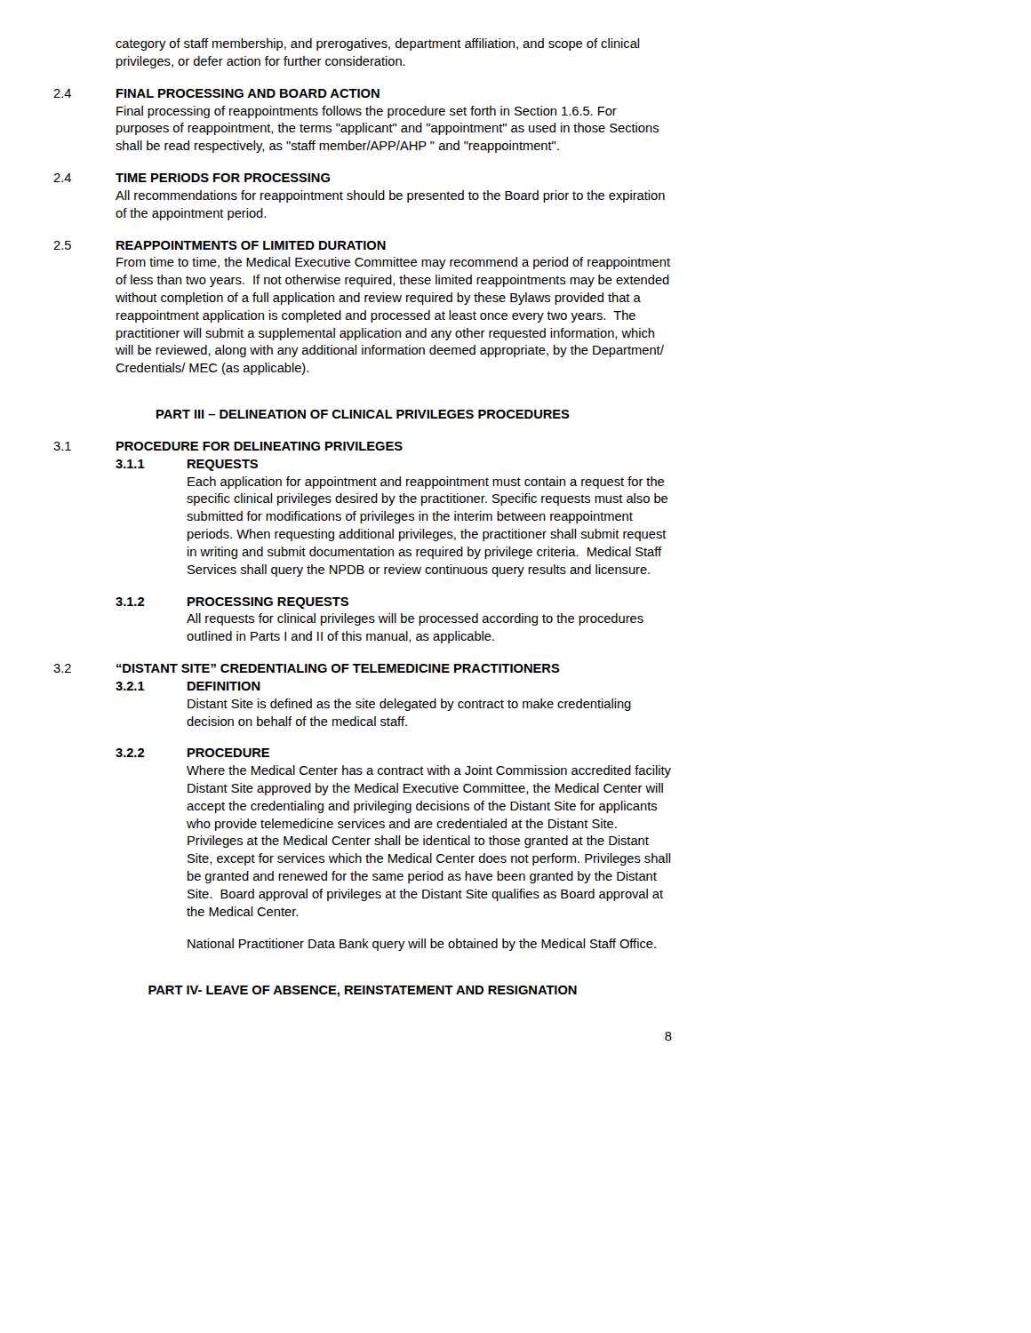category of staff membership, and prerogatives, department affiliation, and scope of clinical privileges, or defer action for further consideration.
2.4
FINAL PROCESSING AND BOARD ACTION
Final processing of reappointments follows the procedure set forth in Section 1.6.5. For purposes of reappointment, the terms "applicant" and "appointment" as used in those Sections shall be read respectively, as "staff member/APP/AHP " and "reappointment".
2.4
TIME PERIODS FOR PROCESSING
All recommendations for reappointment should be presented to the Board prior to the expiration of the appointment period.
2.5
REAPPOINTMENTS OF LIMITED DURATION
From time to time, the Medical Executive Committee may recommend a period of reappointment of less than two years. If not otherwise required, these limited reappointments may be extended without completion of a full application and review required by these Bylaws provided that a reappointment application is completed and processed at least once every two years. The practitioner will submit a supplemental application and any other requested information, which will be reviewed, along with any additional information deemed appropriate, by the Department/ Credentials/ MEC (as applicable).
PART III – DELINEATION OF CLINICAL PRIVILEGES PROCEDURES
3.1
PROCEDURE FOR DELINEATING PRIVILEGES
3.1.1
REQUESTS
Each application for appointment and reappointment must contain a request for the specific clinical privileges desired by the practitioner. Specific requests must also be submitted for modifications of privileges in the interim between reappointment periods. When requesting additional privileges, the practitioner shall submit request in writing and submit documentation as required by privilege criteria. Medical Staff Services shall query the NPDB or review continuous query results and licensure.
3.1.2
PROCESSING REQUESTS
All requests for clinical privileges will be processed according to the procedures outlined in Parts I and II of this manual, as applicable.
3.2
“DISTANT SITE” CREDENTIALING OF TELEMEDICINE PRACTITIONERS
3.2.1
DEFINITION
Distant Site is defined as the site delegated by contract to make credentialing decision on behalf of the medical staff.
3.2.2
PROCEDURE
Where the Medical Center has a contract with a Joint Commission accredited facility Distant Site approved by the Medical Executive Committee, the Medical Center will accept the credentialing and privileging decisions of the Distant Site for applicants who provide telemedicine services and are credentialed at the Distant Site. Privileges at the Medical Center shall be identical to those granted at the Distant Site, except for services which the Medical Center does not perform. Privileges shall be granted and renewed for the same period as have been granted by the Distant Site. Board approval of privileges at the Distant Site qualifies as Board approval at the Medical Center.
National Practitioner Data Bank query will be obtained by the Medical Staff Office.
PART IV- LEAVE OF ABSENCE, REINSTATEMENT AND RESIGNATION
8